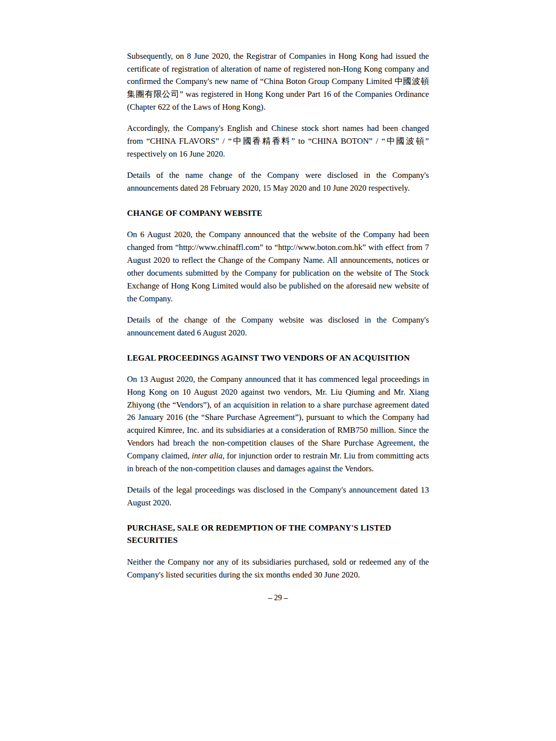Subsequently, on 8 June 2020, the Registrar of Companies in Hong Kong had issued the certificate of registration of alteration of name of registered non-Hong Kong company and confirmed the Company's new name of “China Boton Group Company Limited 中國波頓集團有限公司” was registered in Hong Kong under Part 16 of the Companies Ordinance (Chapter 622 of the Laws of Hong Kong).
Accordingly, the Company's English and Chinese stock short names had been changed from “CHINA FLAVORS” / “中國香精香料” to “CHINA BOTON” / “中國波頓” respectively on 16 June 2020.
Details of the name change of the Company were disclosed in the Company's announcements dated 28 February 2020, 15 May 2020 and 10 June 2020 respectively.
CHANGE OF COMPANY WEBSITE
On 6 August 2020, the Company announced that the website of the Company had been changed from “http://www.chinaffl.com” to “http://www.boton.com.hk” with effect from 7 August 2020 to reflect the Change of the Company Name. All announcements, notices or other documents submitted by the Company for publication on the website of The Stock Exchange of Hong Kong Limited would also be published on the aforesaid new website of the Company.
Details of the change of the Company website was disclosed in the Company's announcement dated 6 August 2020.
LEGAL PROCEEDINGS AGAINST TWO VENDORS OF AN ACQUISITION
On 13 August 2020, the Company announced that it has commenced legal proceedings in Hong Kong on 10 August 2020 against two vendors, Mr. Liu Qiuming and Mr. Xiang Zhiyong (the “Vendors”), of an acquisition in relation to a share purchase agreement dated 26 January 2016 (the “Share Purchase Agreement”), pursuant to which the Company had acquired Kimree, Inc. and its subsidiaries at a consideration of RMB750 million. Since the Vendors had breach the non-competition clauses of the Share Purchase Agreement, the Company claimed, inter alia, for injunction order to restrain Mr. Liu from committing acts in breach of the non-competition clauses and damages against the Vendors.
Details of the legal proceedings was disclosed in the Company's announcement dated 13 August 2020.
PURCHASE, SALE OR REDEMPTION OF THE COMPANY'S LISTED SECURITIES
Neither the Company nor any of its subsidiaries purchased, sold or redeemed any of the Company's listed securities during the six months ended 30 June 2020.
– 29 –